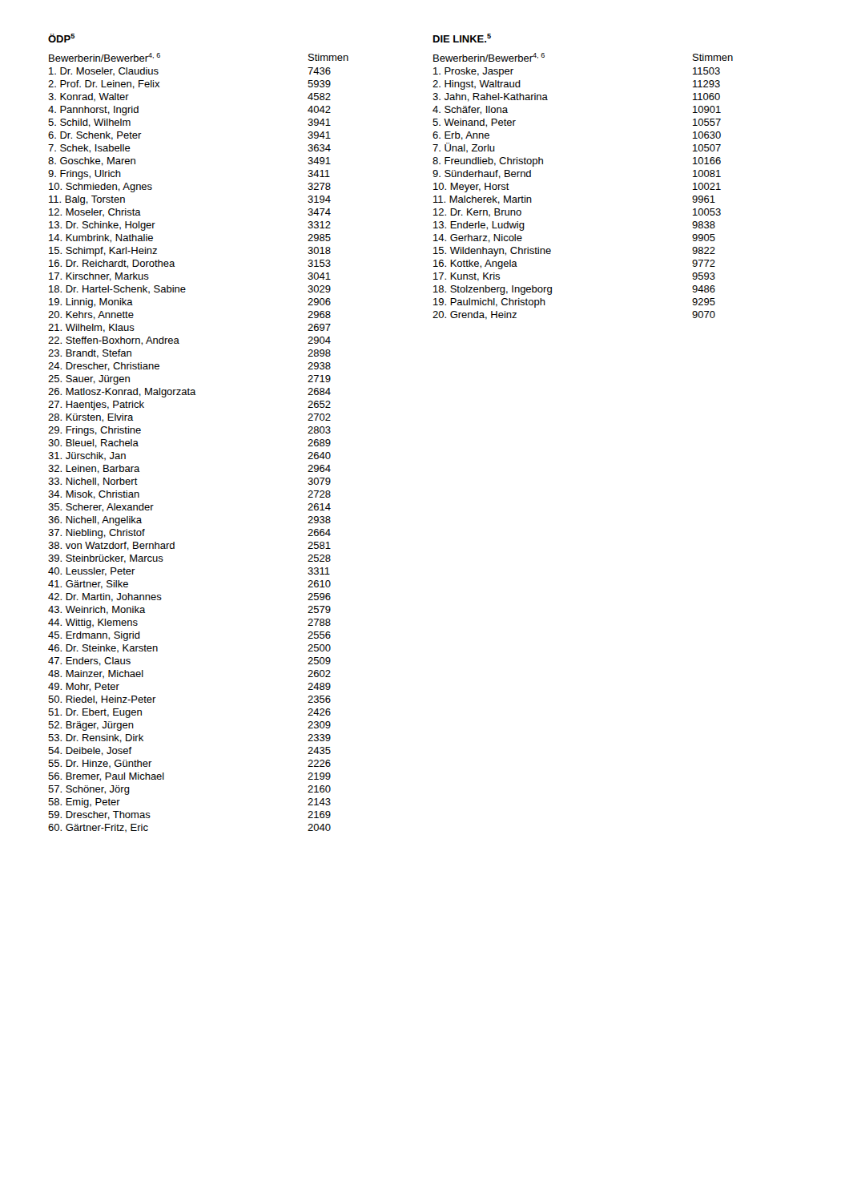ÖDP5
| Bewerberin/Bewerber 4, 6 | Stimmen |
| --- | --- |
| 1. Dr. Moseler, Claudius | 7436 |
| 2. Prof. Dr. Leinen, Felix | 5939 |
| 3. Konrad, Walter | 4582 |
| 4. Pannhorst, Ingrid | 4042 |
| 5. Schild, Wilhelm | 3941 |
| 6. Dr. Schenk, Peter | 3941 |
| 7. Schek, Isabelle | 3634 |
| 8. Goschke, Maren | 3491 |
| 9. Frings, Ulrich | 3411 |
| 10. Schmieden, Agnes | 3278 |
| 11. Balg, Torsten | 3194 |
| 12. Moseler, Christa | 3474 |
| 13. Dr. Schinke, Holger | 3312 |
| 14. Kumbrink, Nathalie | 2985 |
| 15. Schimpf, Karl-Heinz | 3018 |
| 16. Dr. Reichardt, Dorothea | 3153 |
| 17. Kirschner, Markus | 3041 |
| 18. Dr. Hartel-Schenk, Sabine | 3029 |
| 19. Linnig, Monika | 2906 |
| 20. Kehrs, Annette | 2968 |
| 21. Wilhelm, Klaus | 2697 |
| 22. Steffen-Boxhorn, Andrea | 2904 |
| 23. Brandt, Stefan | 2898 |
| 24. Drescher, Christiane | 2938 |
| 25. Sauer, Jürgen | 2719 |
| 26. Matlosz-Konrad, Malgorzata | 2684 |
| 27. Haentjes, Patrick | 2652 |
| 28. Kürsten, Elvira | 2702 |
| 29. Frings, Christine | 2803 |
| 30. Bleuel, Rachela | 2689 |
| 31. Jürschik, Jan | 2640 |
| 32. Leinen, Barbara | 2964 |
| 33. Nichell, Norbert | 3079 |
| 34. Misok, Christian | 2728 |
| 35. Scherer, Alexander | 2614 |
| 36. Nichell, Angelika | 2938 |
| 37. Niebling, Christof | 2664 |
| 38. von Watzdorf, Bernhard | 2581 |
| 39. Steinbrücker, Marcus | 2528 |
| 40. Leussler, Peter | 3311 |
| 41. Gärtner, Silke | 2610 |
| 42. Dr. Martin, Johannes | 2596 |
| 43. Weinrich, Monika | 2579 |
| 44. Wittig, Klemens | 2788 |
| 45. Erdmann, Sigrid | 2556 |
| 46. Dr. Steinke, Karsten | 2500 |
| 47. Enders, Claus | 2509 |
| 48. Mainzer, Michael | 2602 |
| 49. Mohr, Peter | 2489 |
| 50. Riedel, Heinz-Peter | 2356 |
| 51. Dr. Ebert, Eugen | 2426 |
| 52. Bräger, Jürgen | 2309 |
| 53. Dr. Rensink, Dirk | 2339 |
| 54. Deibele, Josef | 2435 |
| 55. Dr. Hinze, Günther | 2226 |
| 56. Bremer, Paul Michael | 2199 |
| 57. Schöner, Jörg | 2160 |
| 58. Emig, Peter | 2143 |
| 59. Drescher, Thomas | 2169 |
| 60. Gärtner-Fritz, Eric | 2040 |
DIE LINKE.5
| Bewerberin/Bewerber 4, 6 | Stimmen |
| --- | --- |
| 1. Proske, Jasper | 11503 |
| 2. Hingst, Waltraud | 11293 |
| 3. Jahn, Rahel-Katharina | 11060 |
| 4. Schäfer, Ilona | 10901 |
| 5. Weinand, Peter | 10557 |
| 6. Erb, Anne | 10630 |
| 7. Ünal, Zorlu | 10507 |
| 8. Freundlieb, Christoph | 10166 |
| 9. Sünderhauf, Bernd | 10081 |
| 10. Meyer, Horst | 10021 |
| 11. Malcherek, Martin | 9961 |
| 12. Dr. Kern, Bruno | 10053 |
| 13. Enderle, Ludwig | 9838 |
| 14. Gerharz, Nicole | 9905 |
| 15. Wildenhayn, Christine | 9822 |
| 16. Kottke, Angela | 9772 |
| 17. Kunst, Kris | 9593 |
| 18. Stolzenberg, Ingeborg | 9486 |
| 19. Paulmichl, Christoph | 9295 |
| 20. Grenda, Heinz | 9070 |